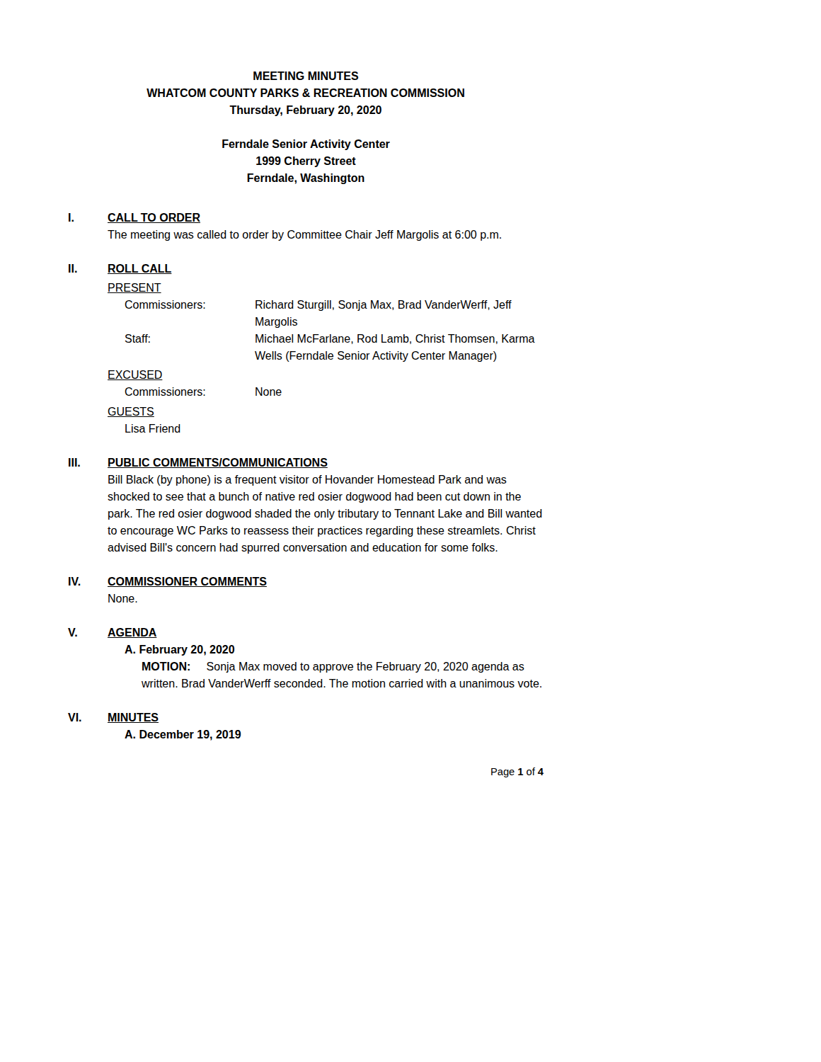MEETING MINUTES
WHATCOM COUNTY PARKS & RECREATION COMMISSION
Thursday, February 20, 2020
Ferndale Senior Activity Center
1999 Cherry Street
Ferndale, Washington
I. CALL TO ORDER
The meeting was called to order by Committee Chair Jeff Margolis at 6:00 p.m.
II. ROLL CALL
PRESENT
| Commissioners: | Richard Sturgill, Sonja Max, Brad VanderWerff, Jeff Margolis |
| Staff: | Michael McFarlane, Rod Lamb, Christ Thomsen, Karma Wells (Ferndale Senior Activity Center Manager) |
EXCUSED
| Commissioners: | None |
GUESTS
Lisa Friend
III. PUBLIC COMMENTS/COMMUNICATIONS
Bill Black (by phone) is a frequent visitor of Hovander Homestead Park and was shocked to see that a bunch of native red osier dogwood had been cut down in the park. The red osier dogwood shaded the only tributary to Tennant Lake and Bill wanted to encourage WC Parks to reassess their practices regarding these streamlets. Christ advised Bill's concern had spurred conversation and education for some folks.
IV. COMMISSIONER COMMENTS
None.
V. AGENDA
A. February 20, 2020
MOTION: Sonja Max moved to approve the February 20, 2020 agenda as written. Brad VanderWerff seconded. The motion carried with a unanimous vote.
VI. MINUTES
A. December 19, 2019
Page 1 of 4